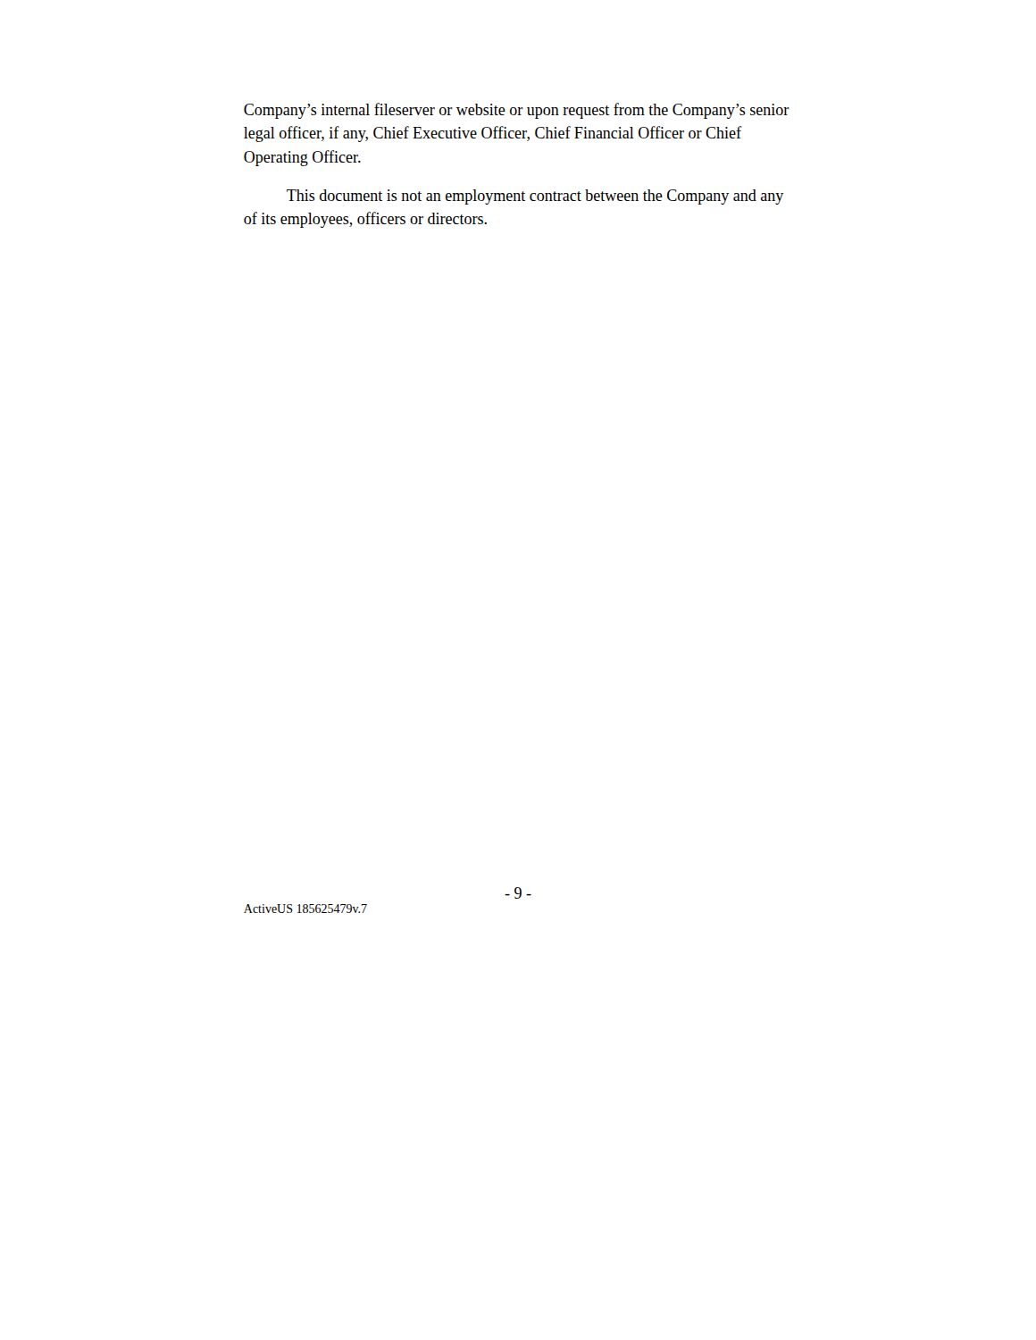Company’s internal fileserver or website or upon request from the Company’s senior legal officer, if any, Chief Executive Officer, Chief Financial Officer or Chief Operating Officer.
This document is not an employment contract between the Company and any of its employees, officers or directors.
- 9 -
ActiveUS 185625479v.7